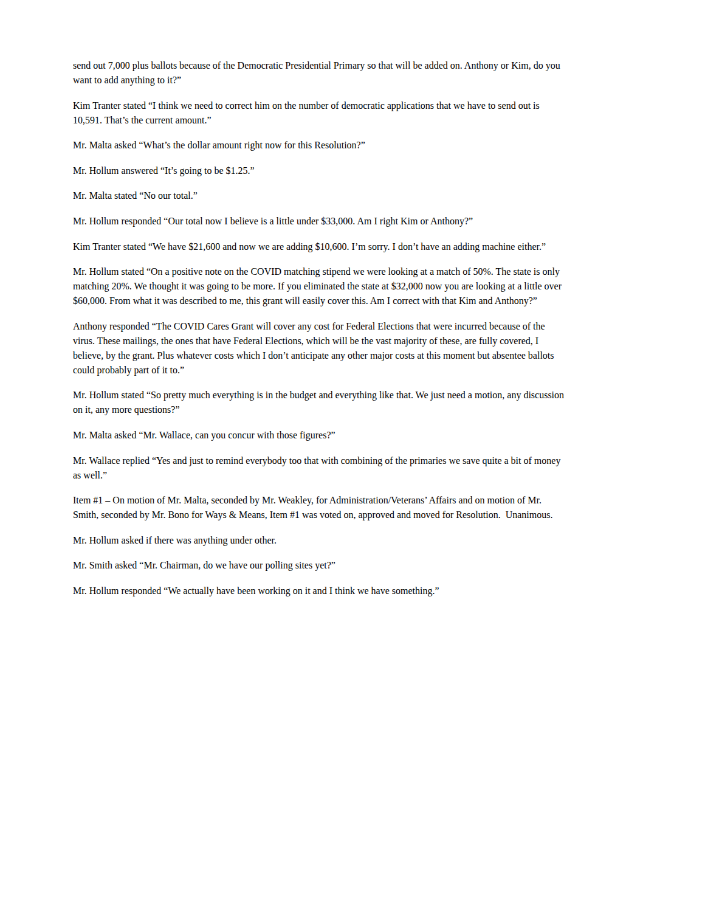send out 7,000 plus ballots because of the Democratic Presidential Primary so that will be added on. Anthony or Kim, do you want to add anything to it?”
Kim Tranter stated “I think we need to correct him on the number of democratic applications that we have to send out is 10,591. That’s the current amount.”
Mr. Malta asked “What’s the dollar amount right now for this Resolution?”
Mr. Hollum answered “It’s going to be $1.25.”
Mr. Malta stated “No our total.”
Mr. Hollum responded “Our total now I believe is a little under $33,000. Am I right Kim or Anthony?”
Kim Tranter stated “We have $21,600 and now we are adding $10,600. I’m sorry. I don’t have an adding machine either.”
Mr. Hollum stated “On a positive note on the COVID matching stipend we were looking at a match of 50%. The state is only matching 20%. We thought it was going to be more. If you eliminated the state at $32,000 now you are looking at a little over $60,000. From what it was described to me, this grant will easily cover this. Am I correct with that Kim and Anthony?”
Anthony responded “The COVID Cares Grant will cover any cost for Federal Elections that were incurred because of the virus. These mailings, the ones that have Federal Elections, which will be the vast majority of these, are fully covered, I believe, by the grant. Plus whatever costs which I don’t anticipate any other major costs at this moment but absentee ballots could probably part of it to.”
Mr. Hollum stated “So pretty much everything is in the budget and everything like that. We just need a motion, any discussion on it, any more questions?”
Mr. Malta asked “Mr. Wallace, can you concur with those figures?”
Mr. Wallace replied “Yes and just to remind everybody too that with combining of the primaries we save quite a bit of money as well.”
Item #1 – On motion of Mr. Malta, seconded by Mr. Weakley, for Administration/Veterans’ Affairs and on motion of Mr. Smith, seconded by Mr. Bono for Ways & Means, Item #1 was voted on, approved and moved for Resolution. Unanimous.
Mr. Hollum asked if there was anything under other.
Mr. Smith asked “Mr. Chairman, do we have our polling sites yet?”
Mr. Hollum responded “We actually have been working on it and I think we have something.”